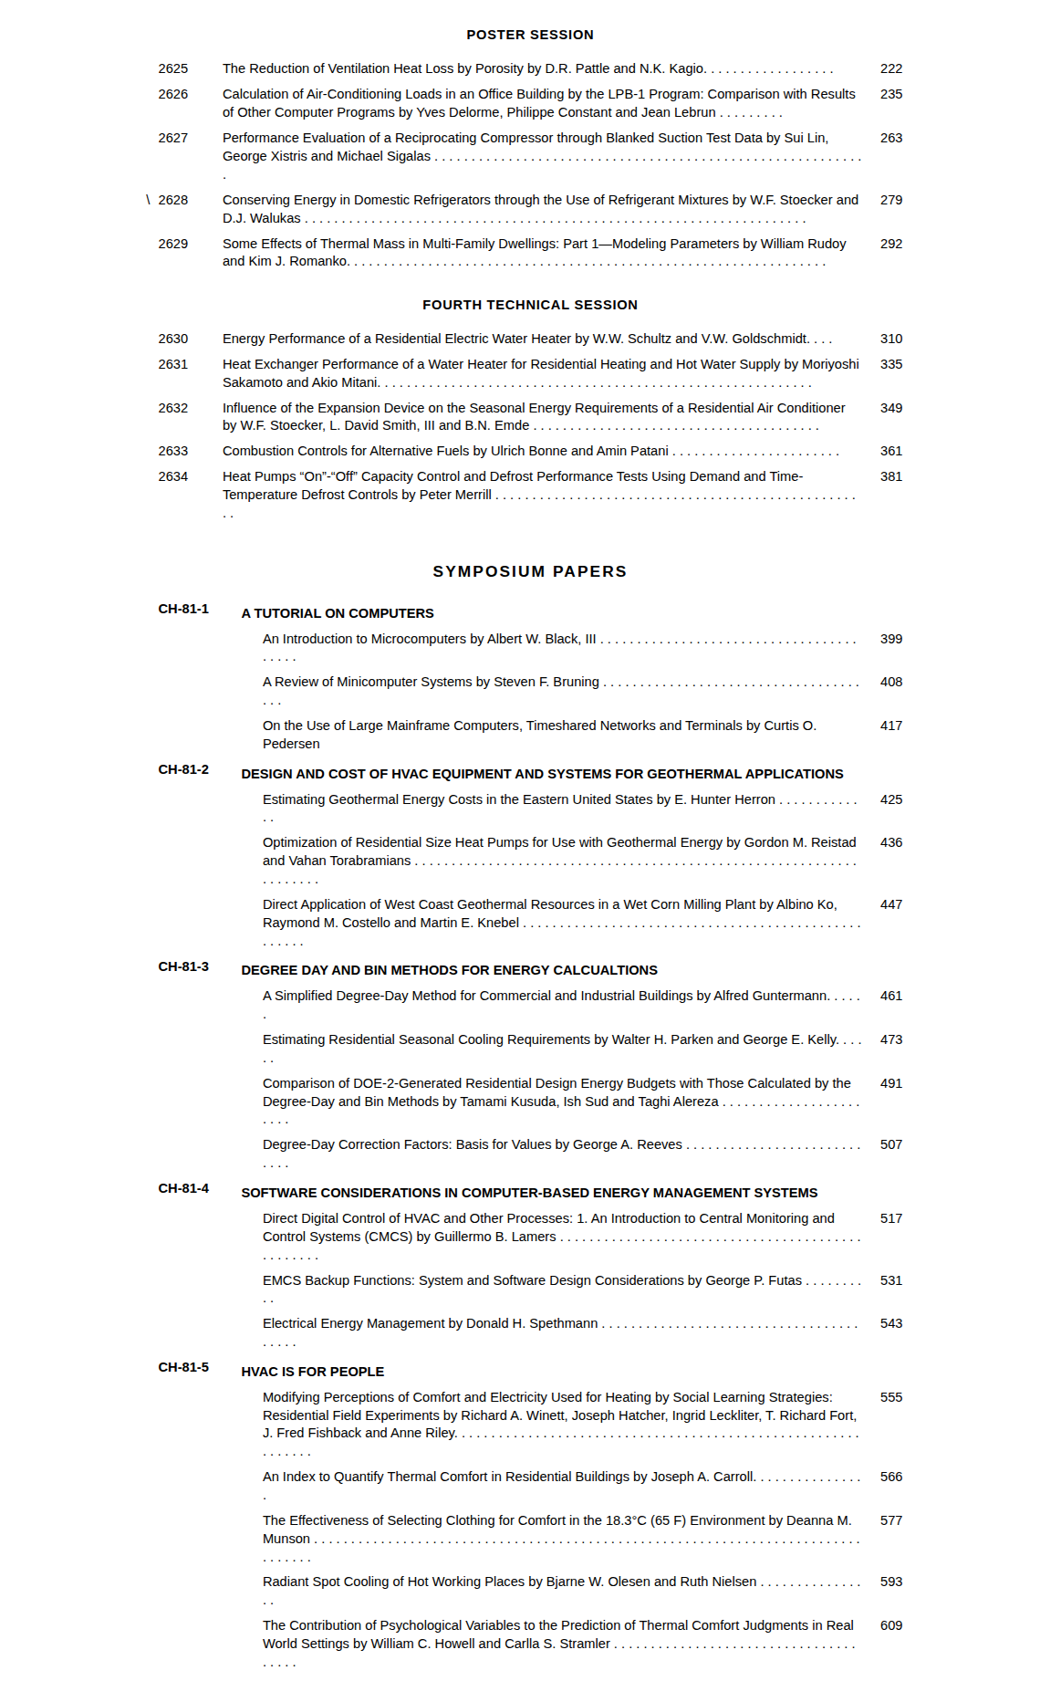POSTER SESSION
| 2625 | The Reduction of Ventilation Heat Loss by Porosity by D.R. Pattle and N.K. Kagio . . . . . . . . . . . . . . . . . . | 222 |
| 2626 | Calculation of Air-Conditioning Loads in an Office Building by the LPB-1 Program: Comparison with Results of Other Computer Programs by Yves Delorme, Philippe Constant and Jean Lebrun . . . . . . . . . | 235 |
| 2627 | Performance Evaluation of a Reciprocating Compressor through Blanked Suction Test Data by Sui Lin, George Xistris and Michael Sigalas . . . . . . . . . . . . . . . . . . . . . . . . . . . . . . . . . . . . . . . . . . . . . . . . . . . . . . . . . . . | 263 |
| 2628 | Conserving Energy in Domestic Refrigerators through the Use of Refrigerant Mixtures by W.F. Stoecker and D.J. Walukas . . . . . . . . . . . . . . . . . . . . . . . . . . . . . . . . . . . . . . . . . . . . . . . . . . . . . . . . . . . . . . . . . . . . | 279 |
| 2629 | Some Effects of Thermal Mass in Multi-Family Dwellings: Part 1—Modeling Parameters by William Rudoy and Kim J. Romanko . . . . . . . . . . . . . . . . . . . . . . . . . . . . . . . . . . . . . . . . . . . . . . . . . . . . . . . . . . . . . . . . . | 292 |
FOURTH TECHNICAL SESSION
| 2630 | Energy Performance of a Residential Electric Water Heater by W.W. Schultz and V.W. Goldschmidt . . . . | 310 |
| 2631 | Heat Exchanger Performance of a Water Heater for Residential Heating and Hot Water Supply by Moriyoshi Sakamoto and Akio Mitani . . . . . . . . . . . . . . . . . . . . . . . . . . . . . . . . . . . . . . . . . . . . . . . . . . . . . . . . . . . | 335 |
| 2632 | Influence of the Expansion Device on the Seasonal Energy Requirements of a Residential Air Conditioner by W.F. Stoecker, L. David Smith, III and B.N. Emde . . . . . . . . . . . . . . . . . . . . . . . . . . . . . . . . . . . . . . . | 349 |
| 2633 | Combustion Controls for Alternative Fuels by Ulrich Bonne and Amin Patani . . . . . . . . . . . . . . . . . . . . . . . | 361 |
| 2634 | Heat Pumps “On”-“Off” Capacity Control and Defrost Performance Tests Using Demand and Time-Temperature Defrost Controls by Peter Merrill . . . . . . . . . . . . . . . . . . . . . . . . . . . . . . . . . . . . . . . . . . . . . . . . . . . | 381 |
SYMPOSIUM PAPERS
| CH-81-1 | A TUTORIAL ON COMPUTERS | |
| | An Introduction to Microcomputers by Albert W. Black, III . . . . . . . . . . . . . . . . . . . . . . . . . . . . . . . . . . . . . . . . | 399 |
| | A Review of Minicomputer Systems by Steven F. Bruning . . . . . . . . . . . . . . . . . . . . . . . . . . . . . . . . . . . . . . | 408 |
| | On the Use of Large Mainframe Computers, Timeshared Networks and Terminals by Curtis O. Pedersen | 417 |
| CH-81-2 | DESIGN AND COST OF HVAC EQUIPMENT AND SYSTEMS FOR GEOTHERMAL APPLICATIONS | |
| | Estimating Geothermal Energy Costs in the Eastern United States by E. Hunter Herron . . . . . . . . . . . . . | 425 |
| | Optimization of Residential Size Heat Pumps for Use with Geothermal Energy by Gordon M. Reistad and Vahan Torabramians . . . . . . . . . . . . . . . . . . . . . . . . . . . . . . . . . . . . . . . . . . . . . . . . . . . . . . . . . . . . . . . . . . . . | 436 |
| | Direct Application of West Coast Geothermal Resources in a Wet Corn Milling Plant by Albino Ko, Raymond M. Costello and Martin E. Knebel . . . . . . . . . . . . . . . . . . . . . . . . . . . . . . . . . . . . . . . . . . . . . . . . . . . . | 447 |
| CH-81-3 | DEGREE DAY AND BIN METHODS FOR ENERGY CALCUALTIONS | |
| | A Simplified Degree-Day Method for Commercial and Industrial Buildings by Alfred Guntermann . . . . . . | 461 |
| | Estimating Residential Seasonal Cooling Requirements by Walter H. Parken and George E. Kelly . . . . . . | 473 |
| | Comparison of DOE-2-Generated Residential Design Energy Budgets with Those Calculated by the Degree-Day and Bin Methods by Tamami Kusuda, Ish Sud and Taghi Alereza . . . . . . . . . . . . . . . . . . . . . . . | 491 |
| | Degree-Day Correction Factors: Basis for Values by George A. Reeves . . . . . . . . . . . . . . . . . . . . . . . . . . . . | 507 |
| CH-81-4 | SOFTWARE CONSIDERATIONS IN COMPUTER-BASED ENERGY MANAGEMENT SYSTEMS | |
| | Direct Digital Control of HVAC and Other Processes: 1. An Introduction to Central Monitoring and Control Systems (CMCS) by Guillermo B. Lamers . . . . . . . . . . . . . . . . . . . . . . . . . . . . . . . . . . . . . . . . . . . . . . . . . | 517 |
| | EMCS Backup Functions: System and Software Design Considerations by George P. Futas . . . . . . . . . . | 531 |
| | Electrical Energy Management by Donald H. Spethmann . . . . . . . . . . . . . . . . . . . . . . . . . . . . . . . . . . . . . . . . | 543 |
| CH-81-5 | HVAC IS FOR PEOPLE | |
| | Modifying Perceptions of Comfort and Electricity Used for Heating by Social Learning Strategies: Residential Field Experiments by Richard A. Winett, Joseph Hatcher, Ingrid Leckliter, T. Richard Fort, J. Fred Fishback and Anne Riley. . . . . . . . . . . . . . . . . . . . . . . . . . . . . . . . . . . . . . . . . . . . . . . . . . . . . . . . . . . . . . | 555 |
| | An Index to Quantify Thermal Comfort in Residential Buildings by Joseph A. Carroll. . . . . . . . . . . . . . . . | 566 |
| | The Effectiveness of Selecting Clothing for Comfort in the 18.3°C (65 F) Environment by Deanna M. Munson . . . . . . . . . . . . . . . . . . . . . . . . . . . . . . . . . . . . . . . . . . . . . . . . . . . . . . . . . . . . . . . . . . . . . . . . . . . . . . . . . | 577 |
| | Radiant Spot Cooling of Hot Working Places by Bjarne W. Olesen and Ruth Nielsen . . . . . . . . . . . . . . . . | 593 |
| | The Contribution of Psychological Variables to the Prediction of Thermal Comfort Judgments in Real World Settings by William C. Howell and Carlla S. Stramler . . . . . . . . . . . . . . . . . . . . . . . . . . . . . . . . . . . . . . | 609 |